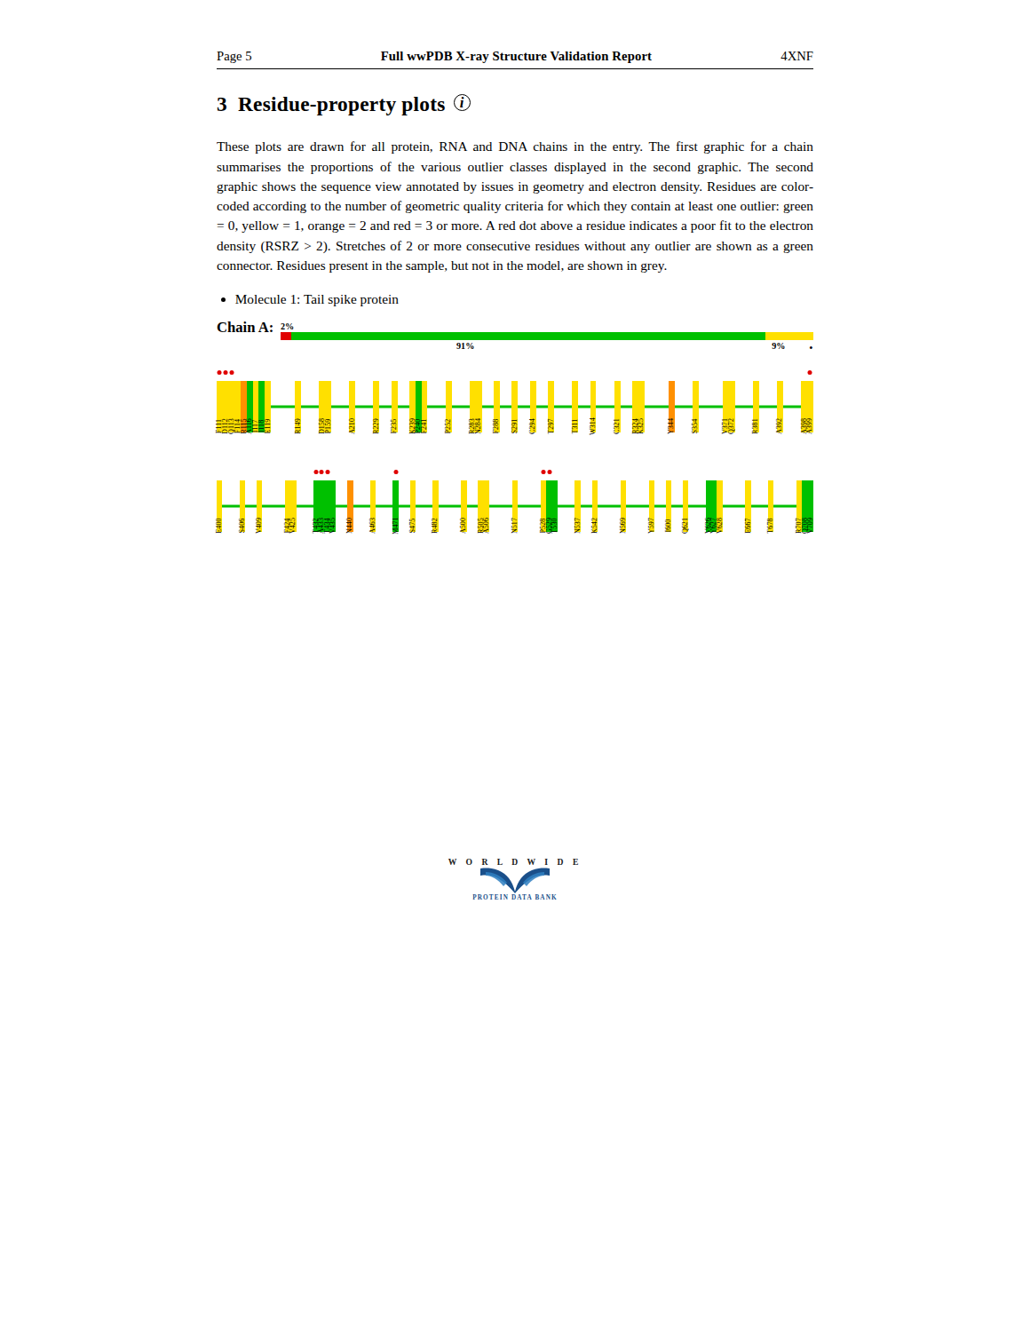Page 5
Full wwPDB X-ray Structure Validation Report
4XNF
3 Residue-property plots i
These plots are drawn for all protein, RNA and DNA chains in the entry. The first graphic for a chain summarises the proportions of the various outlier classes displayed in the second graphic. The second graphic shows the sequence view annotated by issues in geometry and electron density. Residues are color-coded according to the number of geometric quality criteria for which they contain at least one outlier: green = 0, yellow = 1, orange = 2 and red = 3 or more. A red dot above a residue indicates a poor fit to the electron density (RSRZ > 2). Stretches of 2 or more consecutive residues without any outlier are shown as a green connector. Residues present in the sample, but not in the model, are shown in grey.
Molecule 1: Tail spike protein
Chain A:
2%
91% 9% •
F111
D112
Q113
F114
R115
A116
I117
I118
E119
R149
D158
P159
A210
R229
F235
K239
P240
F241
P252
R283
N284
F288
S291
C294
T297
T311
W314
C321
R324
K325
Y344
S354
V371
Q372
R381
A392
A398
A399
E400
S406
V409
F424
V425
T432
A433
T434
V435
N440
A463
M471
S475
R482
A500
R505
A506
N517
P528
G529
T530
N537
K542
N569
Y597
I600
Q621
V626
Y627
V628
E667
T678
R707
Q708
V709
W O R L D W I D E
PROTEIN DATA BANK